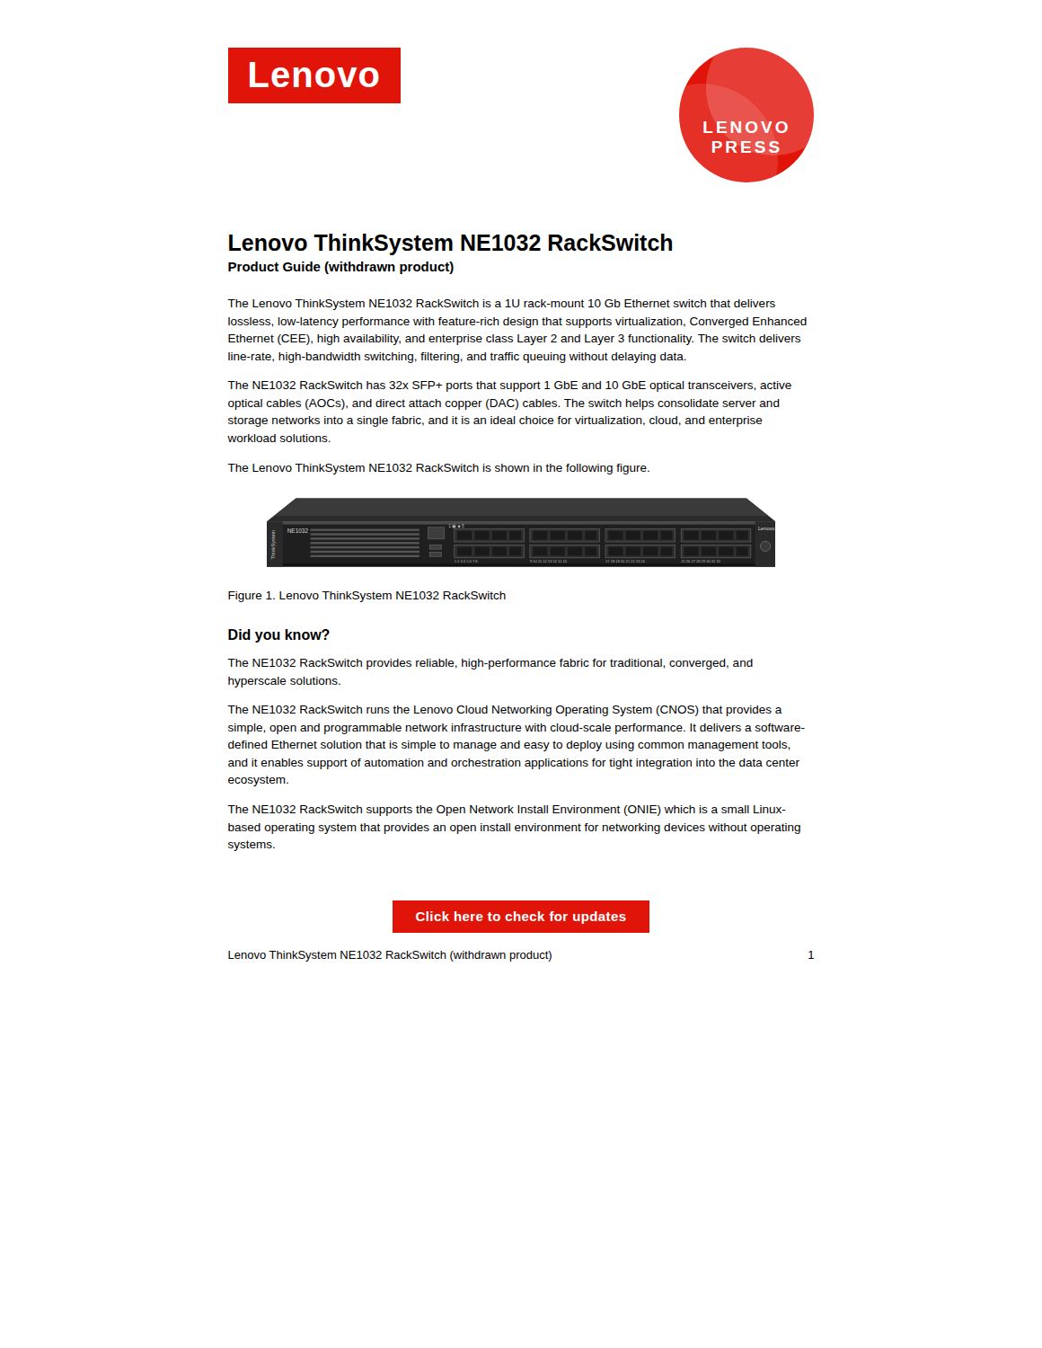Lenovo
LENOVO PRESS
Lenovo ThinkSystem NE1032 RackSwitch
Product Guide (withdrawn product)
The Lenovo ThinkSystem NE1032 RackSwitch is a 1U rack-mount 10 Gb Ethernet switch that delivers lossless, low-latency performance with feature-rich design that supports virtualization, Converged Enhanced Ethernet (CEE), high availability, and enterprise class Layer 2 and Layer 3 functionality. The switch delivers line-rate, high-bandwidth switching, filtering, and traffic queuing without delaying data.
The NE1032 RackSwitch has 32x SFP+ ports that support 1 GbE and 10 GbE optical transceivers, active optical cables (AOCs), and direct attach copper (DAC) cables. The switch helps consolidate server and storage networks into a single fabric, and it is an ideal choice for virtualization, cloud, and enterprise workload solutions.
The Lenovo ThinkSystem NE1032 RackSwitch is shown in the following figure.
ThinkSystem NE1032 1 ▣ ■ 5 1 2 3 4 5 6 7 8 9 10 11 12 13 14 15 16 17 18 19 20 21 22 23 24 25 26 27 28 29 30 31 32 Lenovo
Figure 1. Lenovo ThinkSystem NE1032 RackSwitch
Did you know?
The NE1032 RackSwitch provides reliable, high-performance fabric for traditional, converged, and hyperscale solutions.
The NE1032 RackSwitch runs the Lenovo Cloud Networking Operating System (CNOS) that provides a simple, open and programmable network infrastructure with cloud-scale performance. It delivers a software-defined Ethernet solution that is simple to manage and easy to deploy using common management tools, and it enables support of automation and orchestration applications for tight integration into the data center ecosystem.
The NE1032 RackSwitch supports the Open Network Install Environment (ONIE) which is a small Linux-based operating system that provides an open install environment for networking devices without operating systems.
Click here to check for updates
Lenovo ThinkSystem NE1032 RackSwitch (withdrawn product)
1